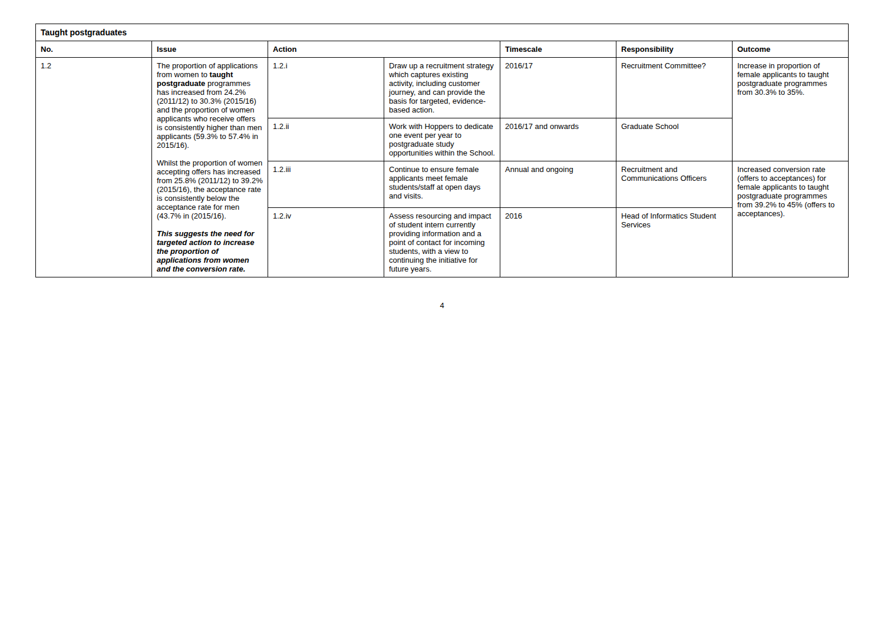| Taught postgraduates |
| No. | Issue | Action | Timescale | Responsibility | Outcome |
| 1.2 | The proportion of applications from women to taught postgraduate programmes has increased from 24.2% (2011/12) to 30.3% (2015/16) and the proportion of women applicants who receive offers is consistently higher than men applicants (59.3% to 57.4% in 2015/16). Whilst the proportion of women accepting offers has increased from 25.8% (2011/12) to 39.2% (2015/16), the acceptance rate is consistently below the acceptance rate for men (43.7% in (2015/16). This suggests the need for targeted action to increase the proportion of applications from women and the conversion rate. | 1.2.i | Draw up a recruitment strategy which captures existing activity, including customer journey, and can provide the basis for targeted, evidence-based action. | 2016/17 | Recruitment Committee? | Increase in proportion of female applicants to taught postgraduate programmes from 30.3% to 35%. |
| 1.2.ii | Work with Hoppers to dedicate one event per year to postgraduate study opportunities within the School. | 2016/17 and onwards | Graduate School |
| 1.2.iii | Continue to ensure female applicants meet female students/staff at open days and visits. | Annual and ongoing | Recruitment and Communications Officers | Increased conversion rate (offers to acceptances) for female applicants to taught postgraduate programmes from 39.2% to 45% (offers to acceptances). |
| 1.2.iv | Assess resourcing and impact of student intern currently providing information and a point of contact for incoming students, with a view to continuing the initiative for future years. | 2016 | Head of Informatics Student Services |
4